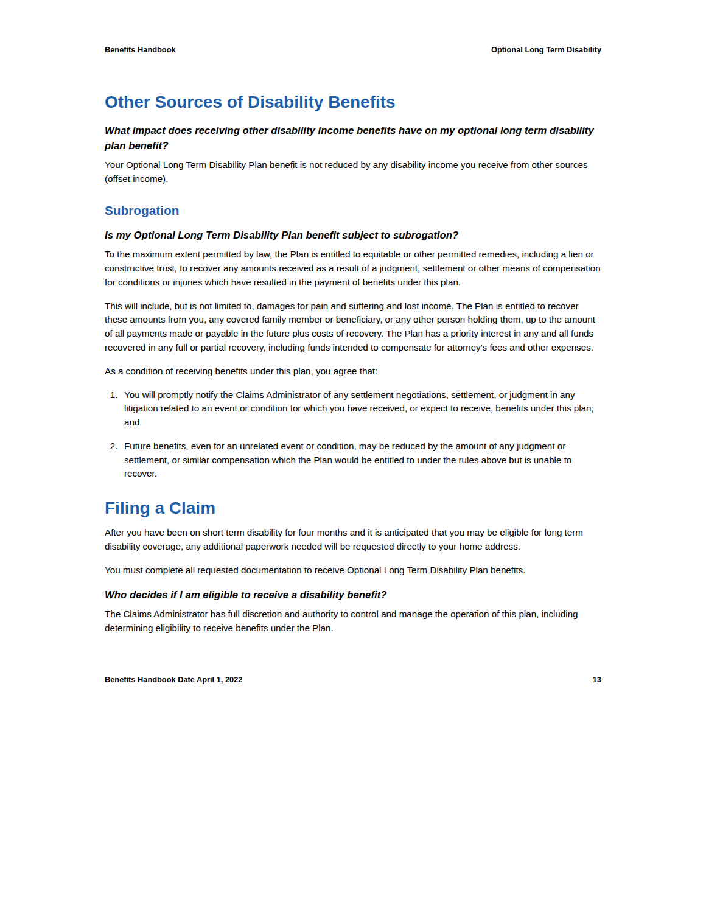Benefits Handbook Optional Long Term Disability
Other Sources of Disability Benefits
What impact does receiving other disability income benefits have on my optional long term disability plan benefit?
Your Optional Long Term Disability Plan benefit is not reduced by any disability income you receive from other sources (offset income).
Subrogation
Is my Optional Long Term Disability Plan benefit subject to subrogation?
To the maximum extent permitted by law, the Plan is entitled to equitable or other permitted remedies, including a lien or constructive trust, to recover any amounts received as a result of a judgment, settlement or other means of compensation for conditions or injuries which have resulted in the payment of benefits under this plan.
This will include, but is not limited to, damages for pain and suffering and lost income. The Plan is entitled to recover these amounts from you, any covered family member or beneficiary, or any other person holding them, up to the amount of all payments made or payable in the future plus costs of recovery. The Plan has a priority interest in any and all funds recovered in any full or partial recovery, including funds intended to compensate for attorney's fees and other expenses.
As a condition of receiving benefits under this plan, you agree that:
You will promptly notify the Claims Administrator of any settlement negotiations, settlement, or judgment in any litigation related to an event or condition for which you have received, or expect to receive, benefits under this plan; and
Future benefits, even for an unrelated event or condition, may be reduced by the amount of any judgment or settlement, or similar compensation which the Plan would be entitled to under the rules above but is unable to recover.
Filing a Claim
After you have been on short term disability for four months and it is anticipated that you may be eligible for long term disability coverage, any additional paperwork needed will be requested directly to your home address.
You must complete all requested documentation to receive Optional Long Term Disability Plan benefits.
Who decides if I am eligible to receive a disability benefit?
The Claims Administrator has full discretion and authority to control and manage the operation of this plan, including determining eligibility to receive benefits under the Plan.
Benefits Handbook Date April 1, 2022 13